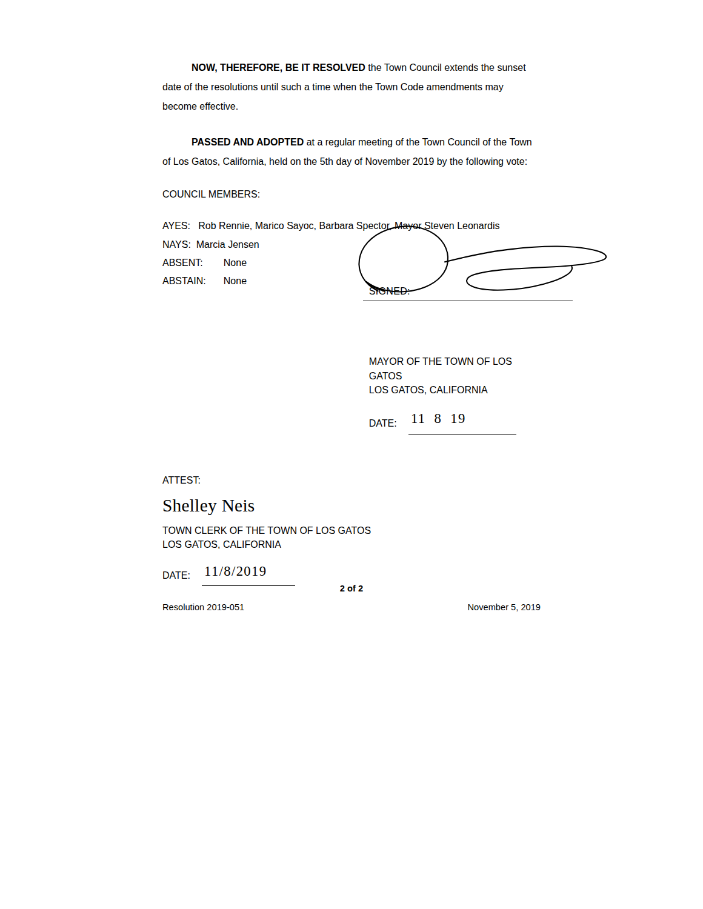NOW, THEREFORE, BE IT RESOLVED the Town Council extends the sunset date of the resolutions until such a time when the Town Code amendments may become effective.
PASSED AND ADOPTED at a regular meeting of the Town Council of the Town of Los Gatos, California, held on the 5th day of November 2019 by the following vote:
COUNCIL MEMBERS:
AYES: Rob Rennie, Marico Sayoc, Barbara Spector, Mayor Steven Leonardis NAYS: Marcia Jensen ABSENT: None ABSTAIN: None
SIGNED:
MAYOR OF THE TOWN OF LOS GATOS
LOS GATOS, CALIFORNIA
DATE: 11 8 19
ATTEST:
Shelley Neis
TOWN CLERK OF THE TOWN OF LOS GATOS
LOS GATOS, CALIFORNIA
DATE: 11/8/2019
2 of 2
Resolution 2019-051 November 5, 2019